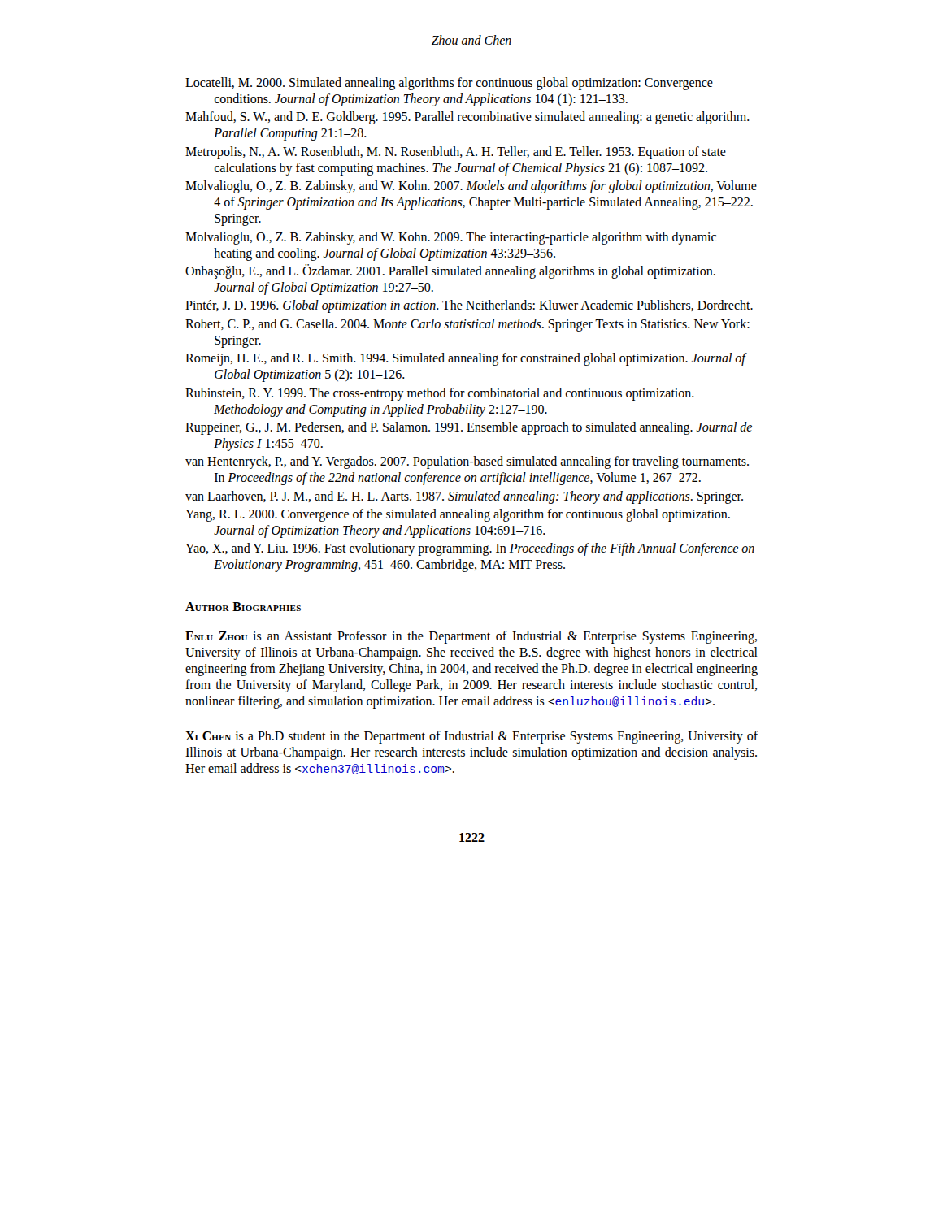Zhou and Chen
Locatelli, M. 2000. Simulated annealing algorithms for continuous global optimization: Convergence conditions. Journal of Optimization Theory and Applications 104 (1): 121–133.
Mahfoud, S. W., and D. E. Goldberg. 1995. Parallel recombinative simulated annealing: a genetic algorithm. Parallel Computing 21:1–28.
Metropolis, N., A. W. Rosenbluth, M. N. Rosenbluth, A. H. Teller, and E. Teller. 1953. Equation of state calculations by fast computing machines. The Journal of Chemical Physics 21 (6): 1087–1092.
Molvalioglu, O., Z. B. Zabinsky, and W. Kohn. 2007. Models and algorithms for global optimization, Volume 4 of Springer Optimization and Its Applications, Chapter Multi-particle Simulated Annealing, 215–222. Springer.
Molvalioglu, O., Z. B. Zabinsky, and W. Kohn. 2009. The interacting-particle algorithm with dynamic heating and cooling. Journal of Global Optimization 43:329–356.
Onbaşoğlu, E., and L. Özdamar. 2001. Parallel simulated annealing algorithms in global optimization. Journal of Global Optimization 19:27–50.
Pintér, J. D. 1996. Global optimization in action. The Neitherlands: Kluwer Academic Publishers, Dordrecht.
Robert, C. P., and G. Casella. 2004. Monte Carlo statistical methods. Springer Texts in Statistics. New York: Springer.
Romeijn, H. E., and R. L. Smith. 1994. Simulated annealing for constrained global optimization. Journal of Global Optimization 5 (2): 101–126.
Rubinstein, R. Y. 1999. The cross-entropy method for combinatorial and continuous optimization. Methodology and Computing in Applied Probability 2:127–190.
Ruppeiner, G., J. M. Pedersen, and P. Salamon. 1991. Ensemble approach to simulated annealing. Journal de Physics I 1:455–470.
van Hentenryck, P., and Y. Vergados. 2007. Population-based simulated annealing for traveling tournaments. In Proceedings of the 22nd national conference on artificial intelligence, Volume 1, 267–272.
van Laarhoven, P. J. M., and E. H. L. Aarts. 1987. Simulated annealing: Theory and applications. Springer.
Yang, R. L. 2000. Convergence of the simulated annealing algorithm for continuous global optimization. Journal of Optimization Theory and Applications 104:691–716.
Yao, X., and Y. Liu. 1996. Fast evolutionary programming. In Proceedings of the Fifth Annual Conference on Evolutionary Programming, 451–460. Cambridge, MA: MIT Press.
Author Biographies
Enlu Zhou is an Assistant Professor in the Department of Industrial & Enterprise Systems Engineering, University of Illinois at Urbana-Champaign. She received the B.S. degree with highest honors in electrical engineering from Zhejiang University, China, in 2004, and received the Ph.D. degree in electrical engineering from the University of Maryland, College Park, in 2009. Her research interests include stochastic control, nonlinear filtering, and simulation optimization. Her email address is <enluzhou@illinois.edu>.
Xi Chen is a Ph.D student in the Department of Industrial & Enterprise Systems Engineering, University of Illinois at Urbana-Champaign. Her research interests include simulation optimization and decision analysis. Her email address is <xchen37@illinois.com>.
1222